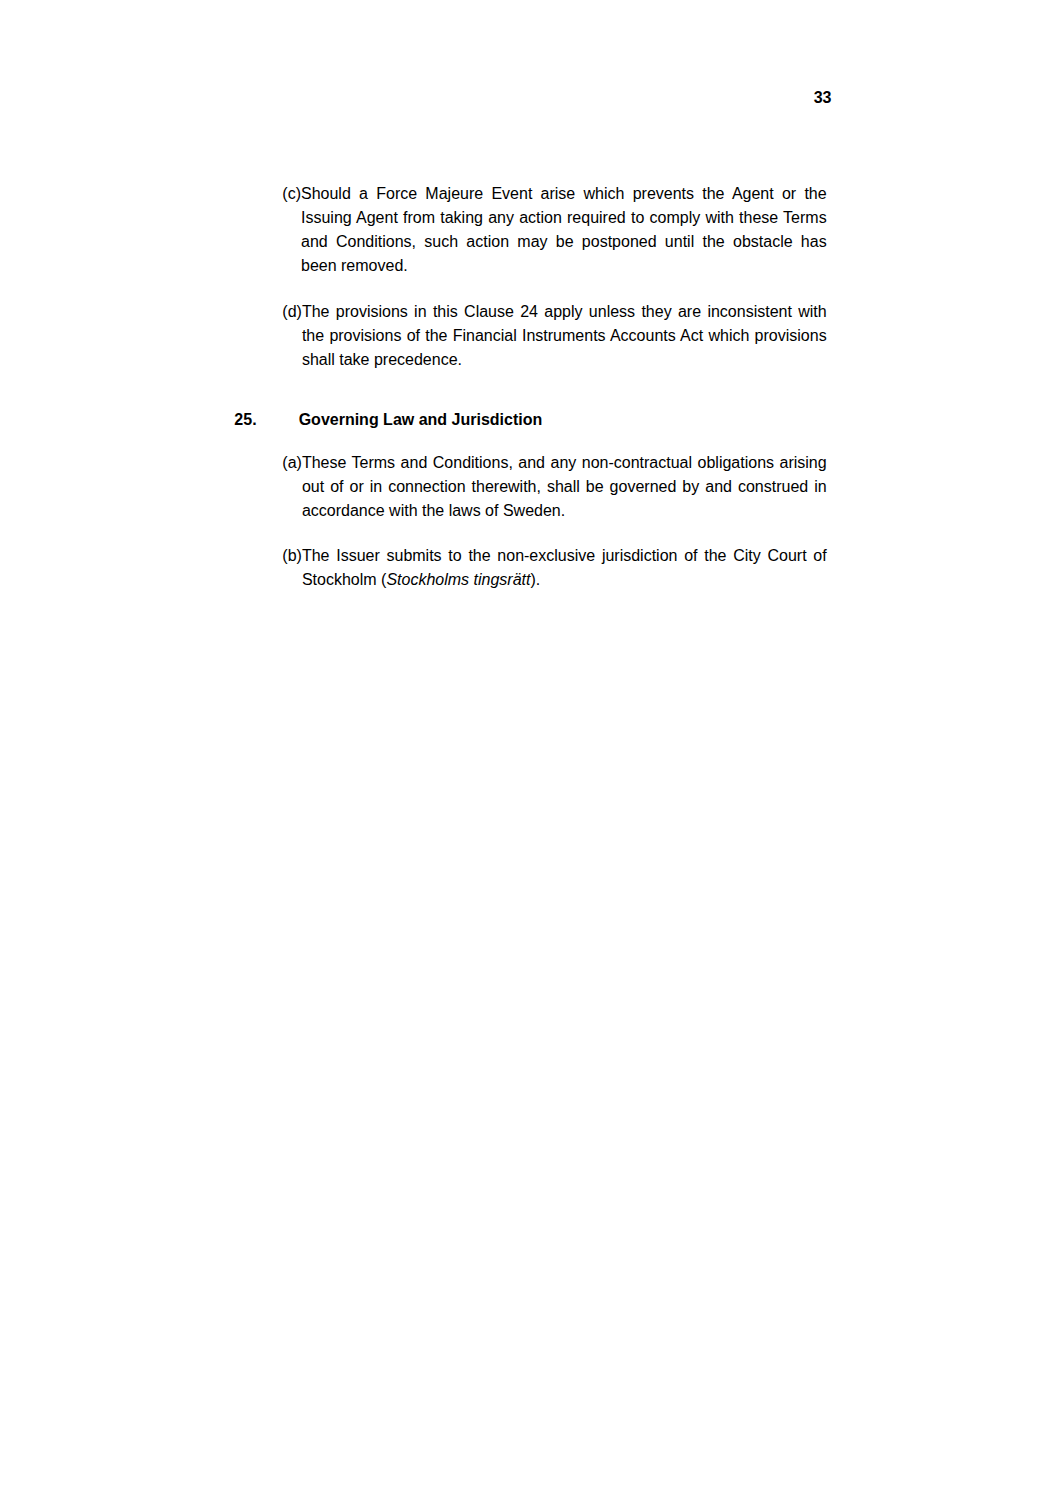33
(c)
Should a Force Majeure Event arise which prevents the Agent or the Issuing Agent from taking any action required to comply with these Terms and Conditions, such action may be postponed until the obstacle has been removed.
(d)
The provisions in this Clause 24 apply unless they are inconsistent with the provisions of the Financial Instruments Accounts Act which provisions shall take precedence.
25. Governing Law and Jurisdiction
(a)
These Terms and Conditions, and any non-contractual obligations arising out of or in connection therewith, shall be governed by and construed in accordance with the laws of Sweden.
(b)
The Issuer submits to the non-exclusive jurisdiction of the City Court of Stockholm (Stockholms tingsrätt).